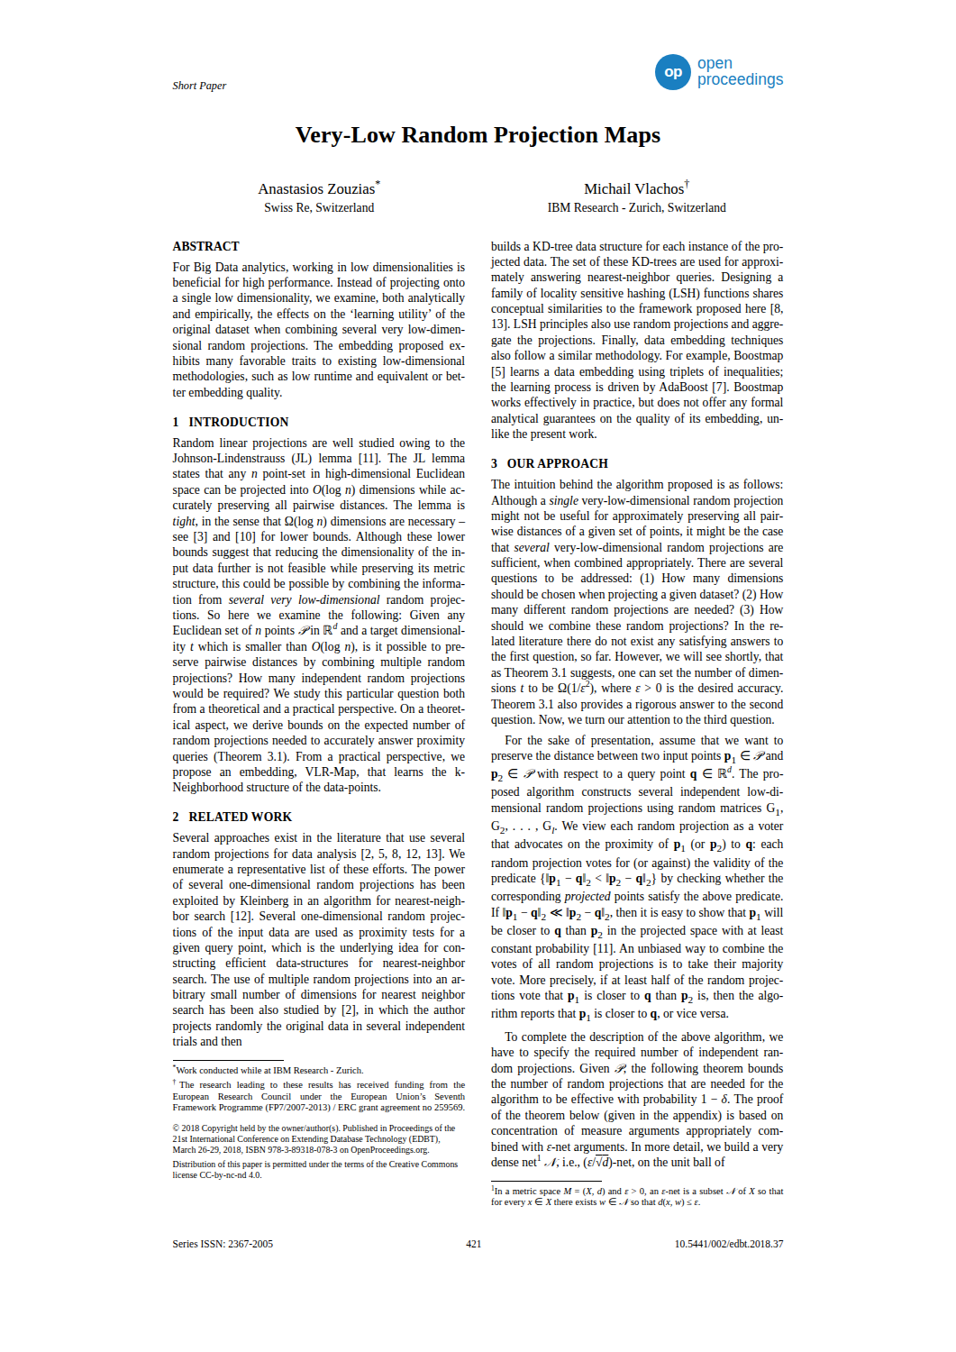Short Paper
op
open proceedings
Very-Low Random Projection Maps
Anastasios Zouzias*
Swiss Re, Switzerland
Michail Vlachos†
IBM Research - Zurich, Switzerland
Abstract
For Big Data analytics, working in low dimensionalities is beneficial for high performance. Instead of projecting onto a single low dimensionality, we examine, both analytically and empirically, the effects on the ‘learning utility’ of the original dataset when combining several very low-dimensional random projections. The embedding proposed exhibits many favorable traits to existing low-dimensional methodologies, such as low runtime and equivalent or better embedding quality.
1 Introduction
Random linear projections are well studied owing to the Johnson-Lindenstrauss (JL) lemma [11]. The JL lemma states that any n point-set in high-dimensional Euclidean space can be projected into O(log n) dimensions while accurately preserving all pairwise distances. The lemma is tight, in the sense that Ω(log n) dimensions are necessary –see [3] and [10] for lower bounds. Although these lower bounds suggest that reducing the dimensionality of the input data further is not feasible while preserving its metric structure, this could be possible by combining the information from several very low-dimensional random projections. So here we examine the following: Given any Euclidean set of n points 𝒫 in ℝd and a target dimensionality t which is smaller than O(log n), is it possible to preserve pairwise distances by combining multiple random projections? How many independent random projections would be required? We study this particular question both from a theoretical and a practical perspective. On a theoretical aspect, we derive bounds on the expected number of random projections needed to accurately answer proximity queries (Theorem 3.1). From a practical perspective, we propose an embedding, VLR-Map, that learns the k-Neighborhood structure of the data-points.
2 Related Work
Several approaches exist in the literature that use several random projections for data analysis [2, 5, 8, 12, 13]. We enumerate a representative list of these efforts. The power of several one-dimensional random projections has been exploited by Kleinberg in an algorithm for nearest-neighbor search [12]. Several one-dimensional random projections of the input data are used as proximity tests for a given query point, which is the underlying idea for constructing efficient data-structures for nearest-neighbor search. The use of multiple random projections into an arbitrary small number of dimensions for nearest neighbor search has been also studied by [2], in which the author projects randomly the original data in several independent trials and then
*Work conducted while at IBM Research - Zurich.
†The research leading to these results has received funding from the European Research Council under the European Union’s Seventh Framework Programme (FP7/2007-2013) / ERC grant agreement no 259569.
© 2018 Copyright held by the owner/author(s). Published in Proceedings of the 21st International Conference on Extending Database Technology (EDBT), March 26-29, 2018, ISBN 978-3-89318-078-3 on OpenProceedings.org.
Distribution of this paper is permitted under the terms of the Creative Commons license CC-by-nc-nd 4.0.
builds a KD-tree data structure for each instance of the projected data. The set of these KD-trees are used for approximately answering nearest-neighbor queries. Designing a family of locality sensitive hashing (LSH) functions shares conceptual similarities to the framework proposed here [8, 13]. LSH principles also use random projections and aggregate the projections. Finally, data embedding techniques also follow a similar methodology. For example, Boostmap [5] learns a data embedding using triplets of inequalities; the learning process is driven by AdaBoost [7]. Boostmap works effectively in practice, but does not offer any formal analytical guarantees on the quality of its embedding, unlike the present work.
3 Our Approach
The intuition behind the algorithm proposed is as follows: Although a single very-low-dimensional random projection might not be useful for approximately preserving all pairwise distances of a given set of points, it might be the case that several very-low-dimensional random projections are sufficient, when combined appropriately. There are several questions to be addressed: (1) How many dimensions should be chosen when projecting a given dataset? (2) How many different random projections are needed? (3) How should we combine these random projections? In the related literature there do not exist any satisfying answers to the first question, so far. However, we will see shortly, that as Theorem 3.1 suggests, one can set the number of dimensions t to be Ω(1/ε2), where ε > 0 is the desired accuracy. Theorem 3.1 also provides a rigorous answer to the second question. Now, we turn our attention to the third question.
For the sake of presentation, assume that we want to preserve the distance between two input points p1 ∈ 𝒫 and p2 ∈ 𝒫 with respect to a query point q ∈ ℝd. The proposed algorithm constructs several independent low-dimensional random projections using random matrices G1, G2, . . . , Gl. We view each random projection as a voter that advocates on the proximity of p1 (or p2) to q: each random projection votes for (or against) the validity of the predicate {‖p1 − q‖2 < ‖p2 − q‖2} by checking whether the corresponding projected points satisfy the above predicate. If ‖p1 − q‖2 ≪ ‖p2 − q‖2, then it is easy to show that p1 will be closer to q than p2 in the projected space with at least constant probability [11]. An unbiased way to combine the votes of all random projections is to take their majority vote. More precisely, if at least half of the random projections vote that p1 is closer to q than p2 is, then the algorithm reports that p1 is closer to q, or vice versa.
To complete the description of the above algorithm, we have to specify the required number of independent random projections. Given 𝒫, the following theorem bounds the number of random projections that are needed for the algorithm to be effective with probability 1 − δ. The proof of the theorem below (given in the appendix) is based on concentration of measure arguments appropriately combined with ε-net arguments. In more detail, we build a very dense net1 𝒩, i.e., (ε/√d)-net, on the unit ball of
1In a metric space M = (X, d) and ε > 0, an ε-net is a subset 𝒩 of X so that for every x ∈ X there exists w ∈ 𝒩 so that d(x, w) ≤ ε.
Series ISSN: 2367-2005
421
10.5441/002/edbt.2018.37